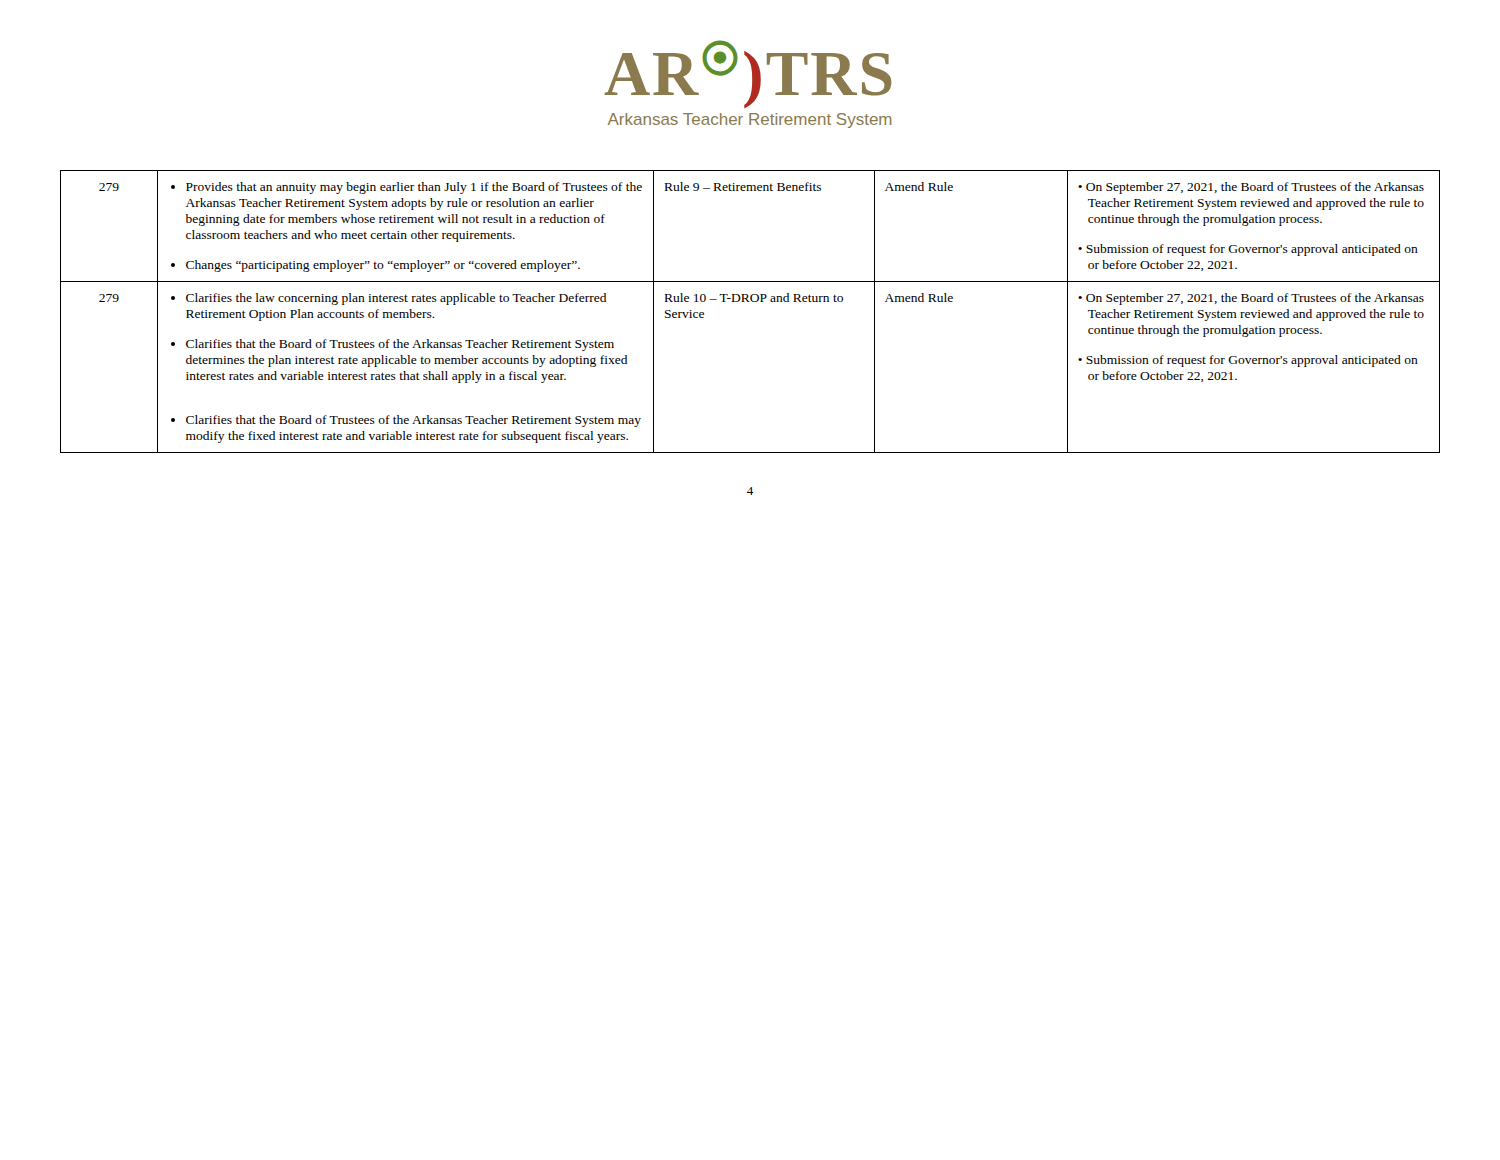AR⦿) TRS
Arkansas Teacher Retirement System
| 279 | Provides that an annuity may begin earlier than July 1 if the Board of Trustees of the Arkansas Teacher Retirement System adopts by rule or resolution an earlier beginning date for members whose retirement will not result in a reduction of classroom teachers and who meet certain other requirements. Changes “participating employer” to “employer” or “covered employer”. | Rule 9 – Retirement Benefits | Amend Rule | • On September 27, 2021, the Board of Trustees of the Arkansas Teacher Retirement System reviewed and approved the rule to continue through the promulgation process. • Submission of request for Governor's approval anticipated on or before October 22, 2021. |
| 279 | Clarifies the law concerning plan interest rates applicable to Teacher Deferred Retirement Option Plan accounts of members. Clarifies that the Board of Trustees of the Arkansas Teacher Retirement System determines the plan interest rate applicable to member accounts by adopting fixed interest rates and variable interest rates that shall apply in a fiscal year. Clarifies that the Board of Trustees of the Arkansas Teacher Retirement System may modify the fixed interest rate and variable interest rate for subsequent fiscal years. | Rule 10 – T-DROP and Return to Service | Amend Rule | • On September 27, 2021, the Board of Trustees of the Arkansas Teacher Retirement System reviewed and approved the rule to continue through the promulgation process. • Submission of request for Governor's approval anticipated on or before October 22, 2021. |
4